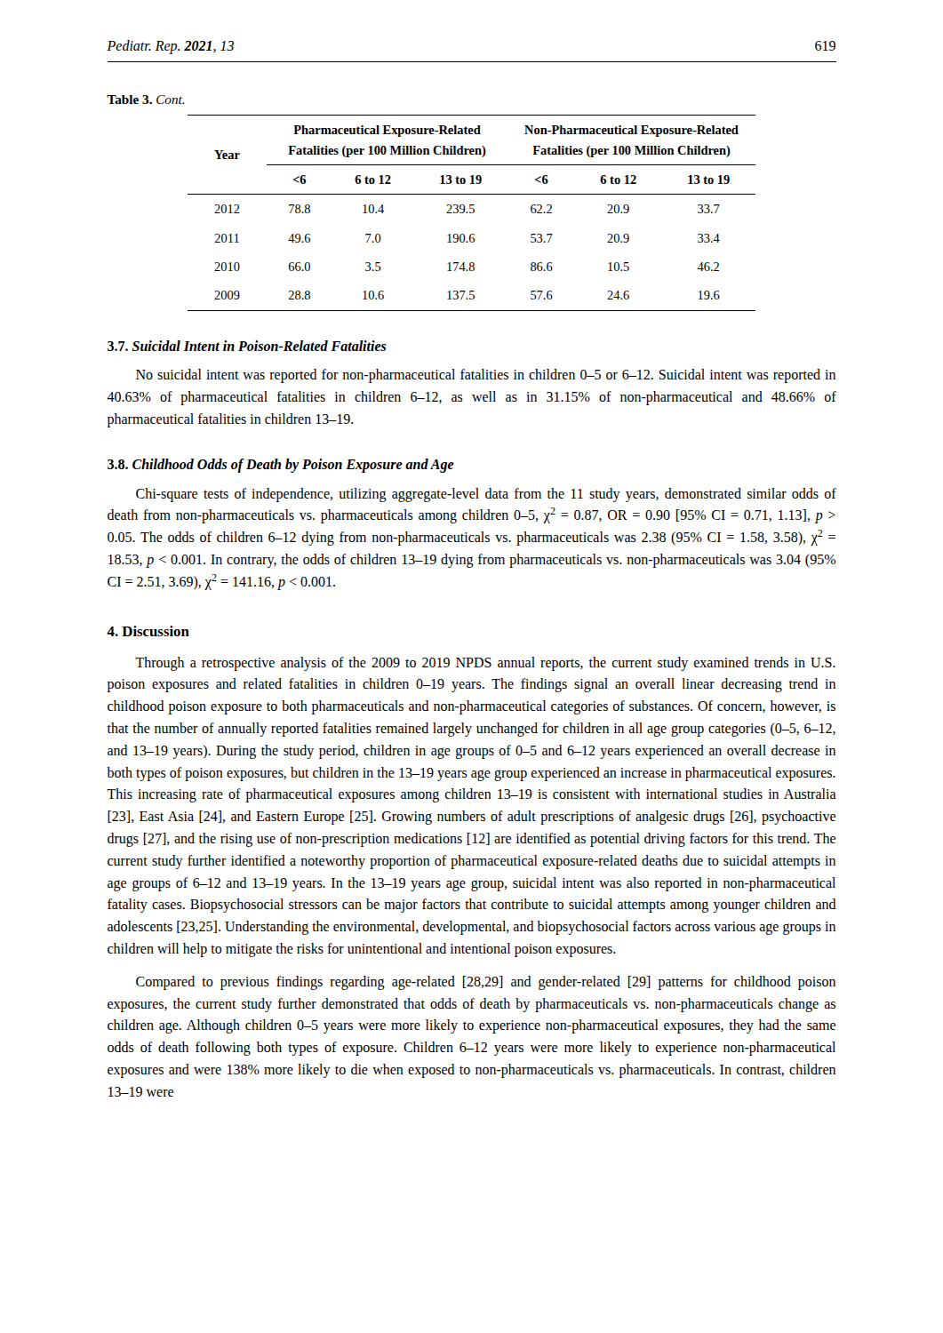Pediatr. Rep. 2021, 13 619
Table 3. Cont.
| Year | Pharmaceutical Exposure-Related Fatalities (per 100 Million Children) | Non-Pharmaceutical Exposure-Related Fatalities (per 100 Million Children) |
| --- | --- | --- |
| <6 | 6 to 12 | 13 to 19 | <6 | 6 to 12 | 13 to 19 |
| 2012 | 78.8 | 10.4 | 239.5 | 62.2 | 20.9 | 33.7 |
| 2011 | 49.6 | 7.0 | 190.6 | 53.7 | 20.9 | 33.4 |
| 2010 | 66.0 | 3.5 | 174.8 | 86.6 | 10.5 | 46.2 |
| 2009 | 28.8 | 10.6 | 137.5 | 57.6 | 24.6 | 19.6 |
3.7. Suicidal Intent in Poison-Related Fatalities
No suicidal intent was reported for non-pharmaceutical fatalities in children 0–5 or 6–12. Suicidal intent was reported in 40.63% of pharmaceutical fatalities in children 6–12, as well as in 31.15% of non-pharmaceutical and 48.66% of pharmaceutical fatalities in children 13–19.
3.8. Childhood Odds of Death by Poison Exposure and Age
Chi-square tests of independence, utilizing aggregate-level data from the 11 study years, demonstrated similar odds of death from non-pharmaceuticals vs. pharmaceuticals among children 0–5, χ2 = 0.87, OR = 0.90 [95% CI = 0.71, 1.13], p > 0.05. The odds of children 6–12 dying from non-pharmaceuticals vs. pharmaceuticals was 2.38 (95% CI = 1.58, 3.58), χ2 = 18.53, p < 0.001. In contrary, the odds of children 13–19 dying from pharmaceuticals vs. non-pharmaceuticals was 3.04 (95% CI = 2.51, 3.69), χ2 = 141.16, p < 0.001.
4. Discussion
Through a retrospective analysis of the 2009 to 2019 NPDS annual reports, the current study examined trends in U.S. poison exposures and related fatalities in children 0–19 years. The findings signal an overall linear decreasing trend in childhood poison exposure to both pharmaceuticals and non-pharmaceutical categories of substances. Of concern, however, is that the number of annually reported fatalities remained largely unchanged for children in all age group categories (0–5, 6–12, and 13–19 years). During the study period, children in age groups of 0–5 and 6–12 years experienced an overall decrease in both types of poison exposures, but children in the 13–19 years age group experienced an increase in pharmaceutical exposures. This increasing rate of pharmaceutical exposures among children 13–19 is consistent with international studies in Australia [23], East Asia [24], and Eastern Europe [25]. Growing numbers of adult prescriptions of analgesic drugs [26], psychoactive drugs [27], and the rising use of non-prescription medications [12] are identified as potential driving factors for this trend. The current study further identified a noteworthy proportion of pharmaceutical exposure-related deaths due to suicidal attempts in age groups of 6–12 and 13–19 years. In the 13–19 years age group, suicidal intent was also reported in non-pharmaceutical fatality cases. Biopsychosocial stressors can be major factors that contribute to suicidal attempts among younger children and adolescents [23,25]. Understanding the environmental, developmental, and biopsychosocial factors across various age groups in children will help to mitigate the risks for unintentional and intentional poison exposures.
Compared to previous findings regarding age-related [28,29] and gender-related [29] patterns for childhood poison exposures, the current study further demonstrated that odds of death by pharmaceuticals vs. non-pharmaceuticals change as children age. Although children 0–5 years were more likely to experience non-pharmaceutical exposures, they had the same odds of death following both types of exposure. Children 6–12 years were more likely to experience non-pharmaceutical exposures and were 138% more likely to die when exposed to non-pharmaceuticals vs. pharmaceuticals. In contrast, children 13–19 were